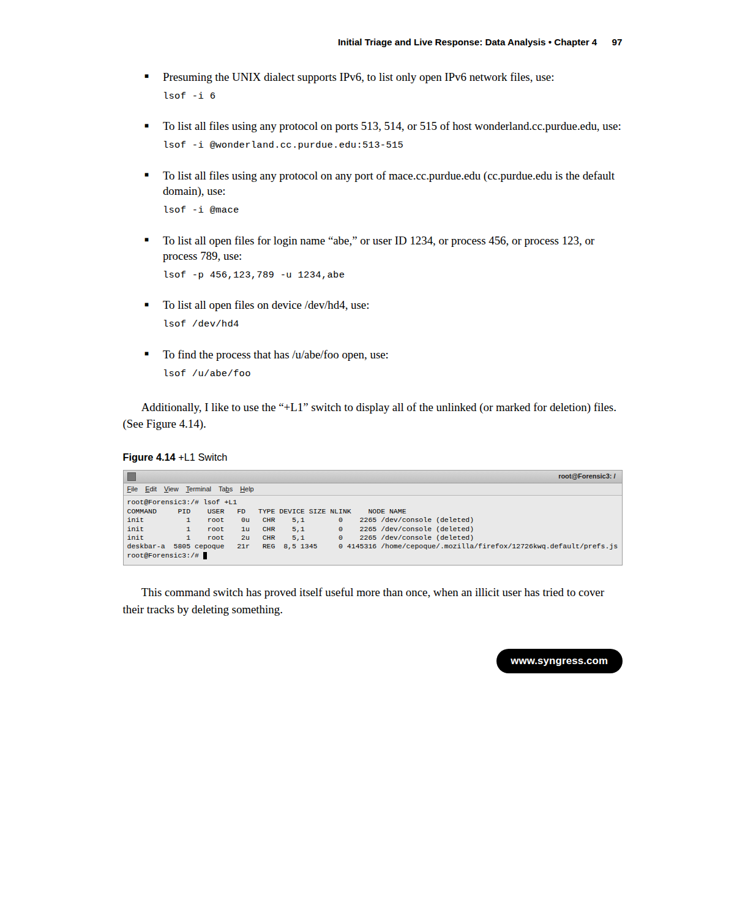Initial Triage and Live Response: Data Analysis • Chapter 497
Presuming the UNIX dialect supports IPv6, to list only open IPv6 network files, use: lsof -i 6
To list all files using any protocol on ports 513, 514, or 515 of host wonderland.cc.purdue.edu, use: lsof -i @wonderland.cc.purdue.edu:513-515
To list all files using any protocol on any port of mace.cc.purdue.edu (cc.purdue.edu is the default domain), use: lsof -i @mace
To list all open files for login name “abe,” or user ID 1234, or process 456, or process 123, or process 789, use: lsof -p 456,123,789 -u 1234,abe
To list all open files on device /dev/hd4, use: lsof /dev/hd4
To find the process that has /u/abe/foo open, use: lsof /u/abe/foo
Additionally, I like to use the “+L1” switch to display all of the unlinked (or marked for deletion) files. (See Figure 4.14).
Figure 4.14 +L1 Switch
root@Forensic3: /
File Edit View Terminal Tabs Help
root@Forensic3:/# lsof +L1
COMMAND     PID    USER   FD   TYPE DEVICE SIZE NLINK    NODE NAME
init          1    root    0u   CHR    5,1        0    2265 /dev/console (deleted)
init          1    root    1u   CHR    5,1        0    2265 /dev/console (deleted)
init          1    root    2u   CHR    5,1        0    2265 /dev/console (deleted)
deskbar-a  5805 cepoque   21r   REG  8,5 1345     0 4145316 /home/cepoque/.mozilla/firefox/12726kwq.default/prefs.js
root@Forensic3:/# 
This command switch has proved itself useful more than once, when an illicit user has tried to cover their tracks by deleting something.
www.syngress.com